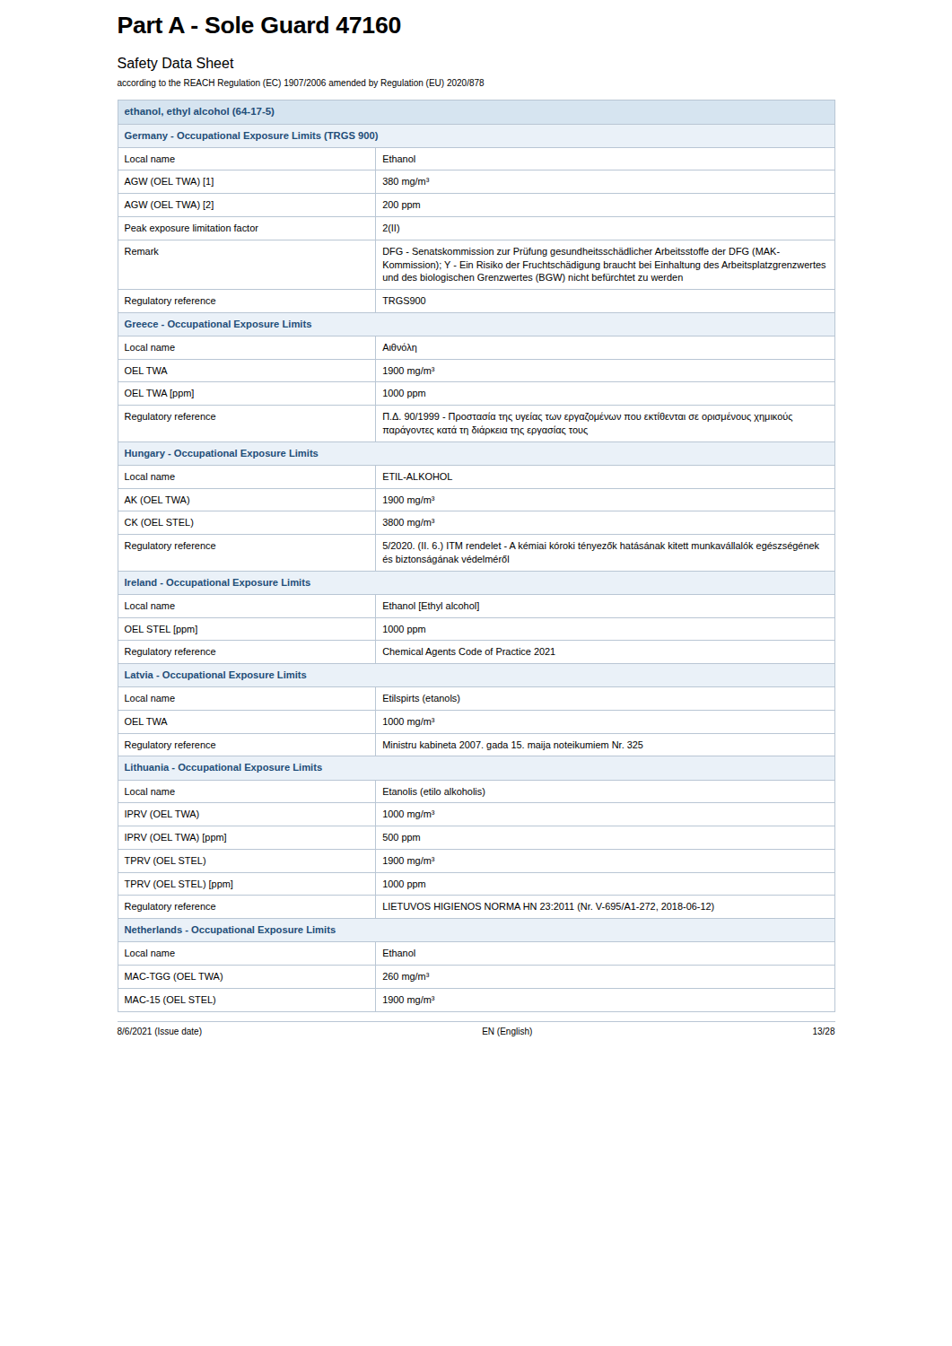Part A - Sole Guard 47160
Safety Data Sheet
according to the REACH Regulation (EC) 1907/2006 amended by Regulation (EU) 2020/878
| ethanol, ethyl alcohol (64-17-5) |
| Germany - Occupational Exposure Limits (TRGS 900) |
| Local name | Ethanol |
| AGW (OEL TWA) [1] | 380 mg/m³ |
| AGW (OEL TWA) [2] | 200 ppm |
| Peak exposure limitation factor | 2(II) |
| Remark | DFG - Senatskommission zur Prüfung gesundheitsschädlicher Arbeitsstoffe der DFG (MAK-Kommission); Y - Ein Risiko der Fruchtschädigung braucht bei Einhaltung des Arbeitsplatzgrenzwertes und des biologischen Grenzwertes (BGW) nicht befürchtet zu werden |
| Regulatory reference | TRGS900 |
| Greece - Occupational Exposure Limits |
| Local name | Αιθνόλη |
| OEL TWA | 1900 mg/m³ |
| OEL TWA [ppm] | 1000 ppm |
| Regulatory reference | Π.Δ. 90/1999 - Προστασία της υγείας των εργαζομένων που εκτίθενται σε ορισμένους χημικούς παράγοντες κατά τη διάρκεια της εργασίας τους |
| Hungary - Occupational Exposure Limits |
| Local name | ETIL-ALKOHOL |
| AK (OEL TWA) | 1900 mg/m³ |
| CK (OEL STEL) | 3800 mg/m³ |
| Regulatory reference | 5/2020. (II. 6.) ITM rendelet - A kémiai kóroki tényezők hatásának kitett munkavállalók egészségének és biztonságának védelméről |
| Ireland - Occupational Exposure Limits |
| Local name | Ethanol [Ethyl alcohol] |
| OEL STEL [ppm] | 1000 ppm |
| Regulatory reference | Chemical Agents Code of Practice 2021 |
| Latvia - Occupational Exposure Limits |
| Local name | Etilspirts (etanols) |
| OEL TWA | 1000 mg/m³ |
| Regulatory reference | Ministru kabineta 2007. gada 15. maija noteikumiem Nr. 325 |
| Lithuania - Occupational Exposure Limits |
| Local name | Etanolis (etilo alkoholis) |
| IPRV (OEL TWA) | 1000 mg/m³ |
| IPRV (OEL TWA) [ppm] | 500 ppm |
| TPRV (OEL STEL) | 1900 mg/m³ |
| TPRV (OEL STEL) [ppm] | 1000 ppm |
| Regulatory reference | LIETUVOS HIGIENOS NORMA HN 23:2011 (Nr. V-695/A1-272, 2018-06-12) |
| Netherlands - Occupational Exposure Limits |
| Local name | Ethanol |
| MAC-TGG (OEL TWA) | 260 mg/m³ |
| MAC-15 (OEL STEL) | 1900 mg/m³ |
8/6/2021 (Issue date)
EN (English)
13/28